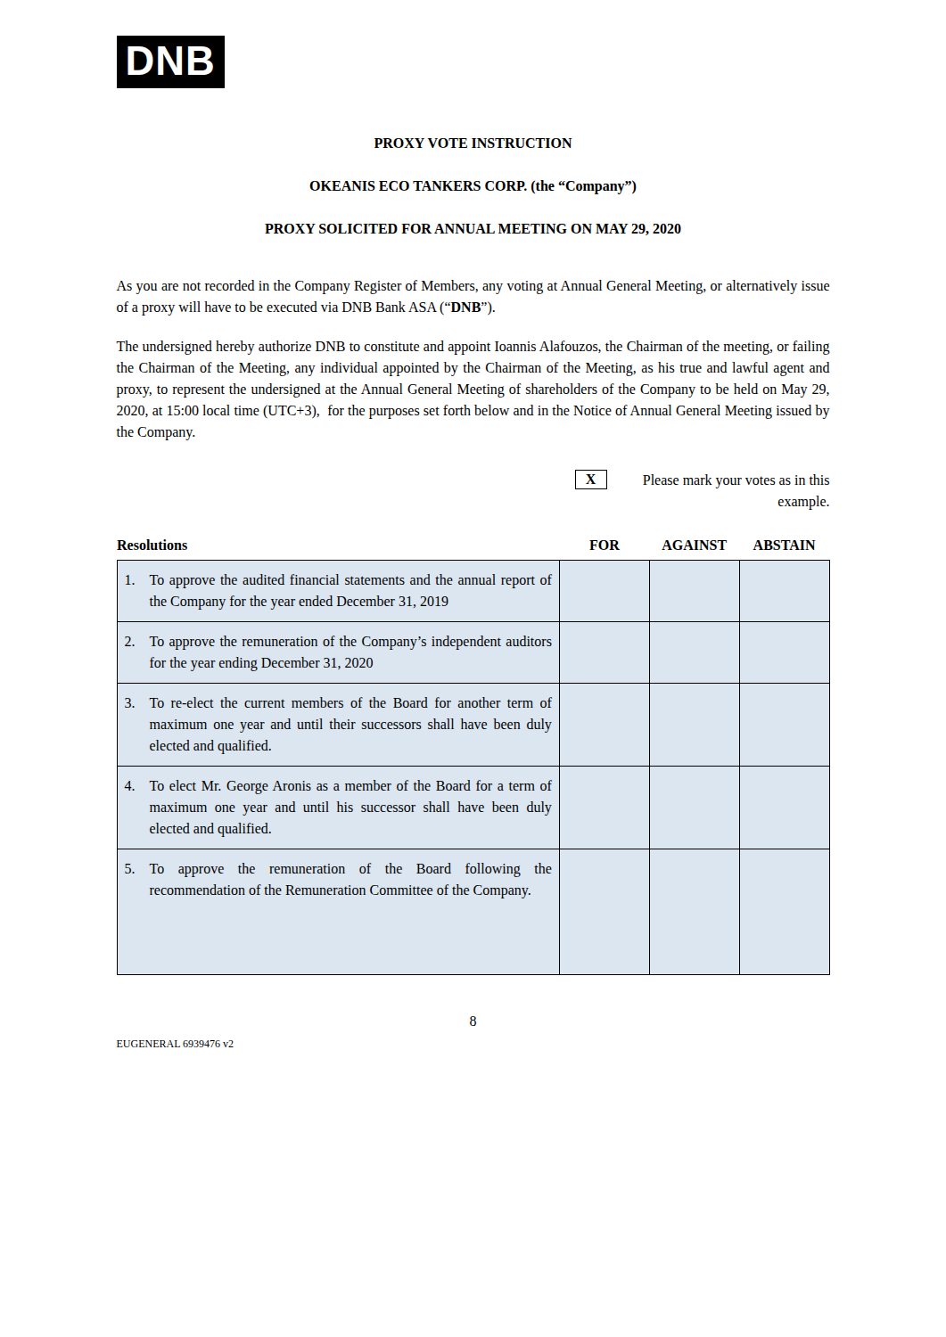DNB
PROXY VOTE INSTRUCTION
OKEANIS ECO TANKERS CORP. (the “Company”)
PROXY SOLICITED FOR ANNUAL MEETING ON MAY 29, 2020
As you are not recorded in the Company Register of Members, any voting at Annual General Meeting, or alternatively issue of a proxy will have to be executed via DNB Bank ASA (“DNB”).
The undersigned hereby authorize DNB to constitute and appoint Ioannis Alafouzos, the Chairman of the meeting, or failing the Chairman of the Meeting, any individual appointed by the Chairman of the Meeting, as his true and lawful agent and proxy, to represent the undersigned at the Annual General Meeting of shareholders of the Company to be held on May 29, 2020, at 15:00 local time (UTC+3), for the purposes set forth below and in the Notice of Annual General Meeting issued by the Company.
X
Please mark your votes as in this example.
| Resolutions | FOR | AGAINST | ABSTAIN |
| --- | --- | --- | --- |
| 1. To approve the audited financial statements and the annual report of the Company for the year ended December 31, 2019 | | | |
| 2. To approve the remuneration of the Company’s independent auditors for the year ending December 31, 2020 | | | |
| 3. To re-elect the current members of the Board for another term of maximum one year and until their successors shall have been duly elected and qualified. | | | |
| 4. To elect Mr. George Aronis as a member of the Board for a term of maximum one year and until his successor shall have been duly elected and qualified. | | | |
| 5. To approve the remuneration of the Board following the recommendation of the Remuneration Committee of the Company. | | | |
8
EUGENERAL 6939476 v2